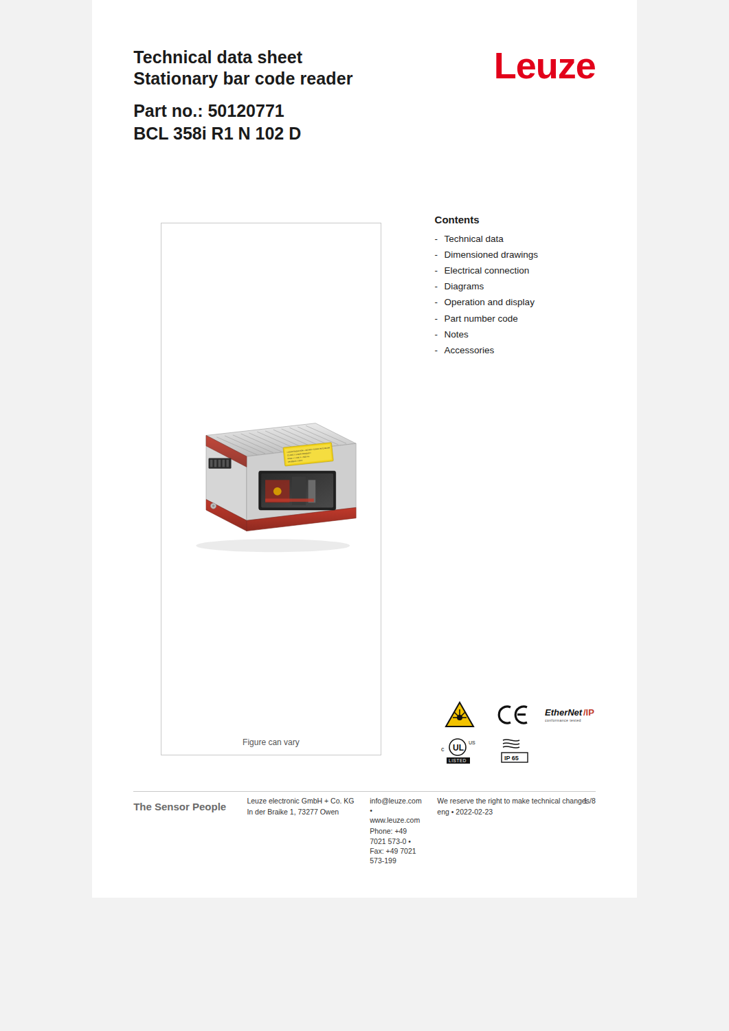Technical data sheet Stationary bar code reader
Part no.: 50120771 BCL 358i R1 N 102 D
Leuze
LASER RADIATION – DO NOT STARE INTO BEAM CLASS 2 LASER PRODUCT Pmax < 1 mW, λ = 650 nm EN 60825-1:2014
Figure can vary
Contents
Technical data
Dimensioned drawings
Electrical connection
Diagrams
Operation and display
Part number code
Notes
Accessories
EtherNet /IP conformance tested
c UL US LISTED
IP 65
The Sensor People
Leuze electronic GmbH + Co. KG
In der Braike 1, 73277 Owen
info@leuze.com • www.leuze.com
Phone: +49 7021 573-0 • Fax: +49 7021 573-199
We reserve the right to make technical changes
eng • 2022-02-23
1 /8